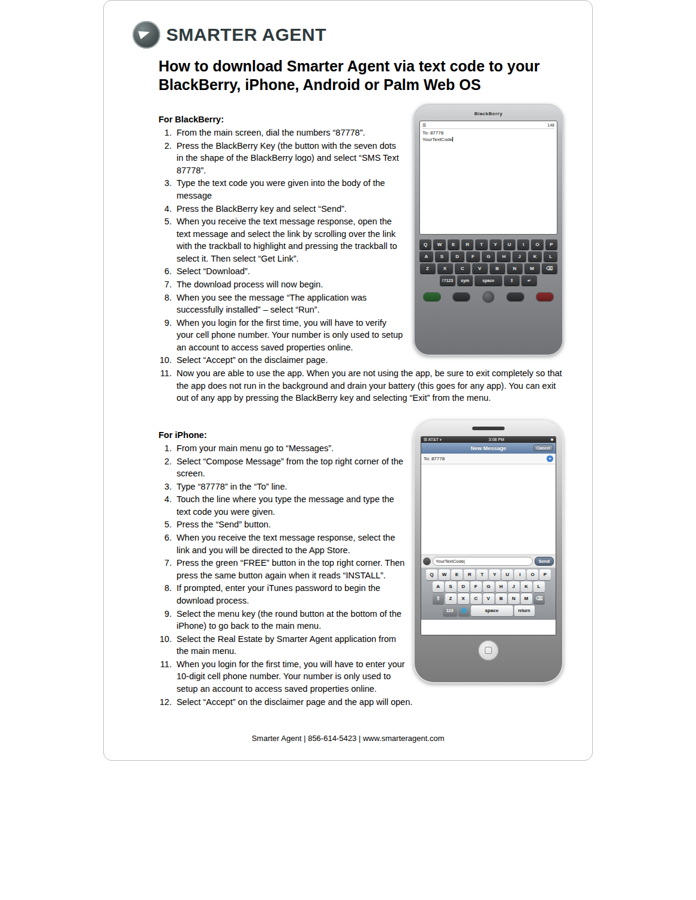Smarter Agent
How to download Smarter Agent via text code to your BlackBerry, iPhone, Android or Palm Web OS
BlackBerry
☰148
To: 87778
YourTextCode
Q
W
E
R
T
Y
U
I
O
P
A
S
D
F
G
H
J
K
L
Z
X
C
V
B
N
M
⌫
!?123
sym
space
⇧
↵
For BlackBerry:
From the main screen, dial the numbers “87778”.
Press the BlackBerry Key (the button with the seven dots in the shape of the BlackBerry logo) and select “SMS Text 87778”.
Type the text code you were given into the body of the message
Press the BlackBerry key and select “Send”.
When you receive the text message response, open the text message and select the link by scrolling over the link with the trackball to highlight and pressing the trackball to select it. Then select “Get Link”.
Select “Download”.
The download process will now begin.
When you see the message “The application was successfully installed” – select “Run”.
When you login for the first time, you will have to verify your cell phone number. Your number is only used to setup an account to access saved properties online.
Select “Accept” on the disclaimer page.
Now you are able to use the app. When you are not using the app, be sure to exit completely so that the app does not run in the background and drain your battery (this goes for any app). You can exit out of any app by pressing the BlackBerry key and selecting “Exit” from the menu.
☰ AT&T ◐3:08 PM■
New MessageCancel
To: 87778+
YourTextCode|
Send
Q
W
E
R
T
Y
U
I
O
P
A
S
D
F
G
H
J
K
L
⇧
Z
X
C
V
B
N
M
⌫
123
🌐
space
return
For iPhone:
From your main menu go to “Messages”.
Select “Compose Message” from the top right corner of the screen.
Type “87778” in the “To” line.
Touch the line where you type the message and type the text code you were given.
Press the “Send” button.
When you receive the text message response, select the link and you will be directed to the App Store.
Press the green “FREE” button in the top right corner. Then press the same button again when it reads “INSTALL”.
If prompted, enter your iTunes password to begin the download process.
Select the menu key (the round button at the bottom of the iPhone) to go back to the main menu.
Select the Real Estate by Smarter Agent application from the main menu.
When you login for the first time, you will have to enter your 10-digit cell phone number. Your number is only used to setup an account to access saved properties online.
Select “Accept” on the disclaimer page and the app will open.
Smarter Agent | 856-614-5423 | www.smarteragent.com